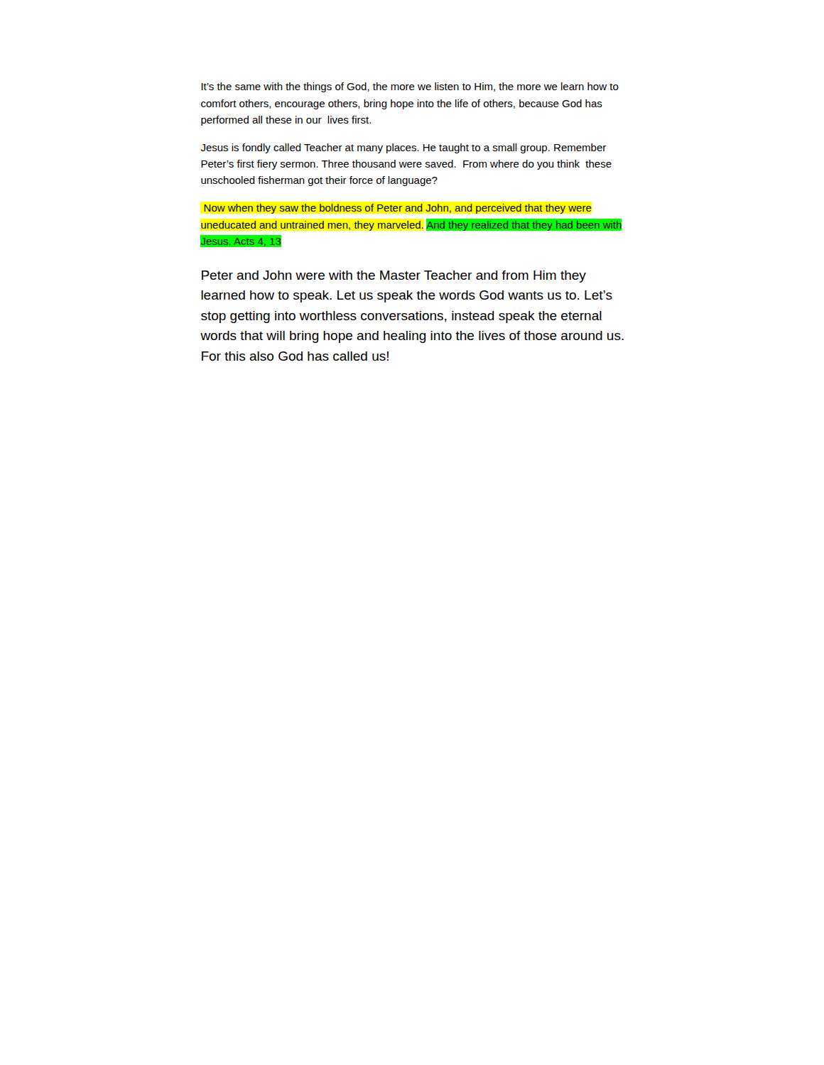It’s the same with the things of God, the more we listen to Him, the more we learn how to comfort others, encourage others, bring hope into the life of others, because God has performed all these in our lives first.
Jesus is fondly called Teacher at many places. He taught to a small group. Remember Peter’s first fiery sermon. Three thousand were saved. From where do you think these unschooled fisherman got their force of language?
Now when they saw the boldness of Peter and John, and perceived that they were uneducated and untrained men, they marveled. And they realized that they had been with Jesus. Acts 4, 13
Peter and John were with the Master Teacher and from Him they learned how to speak. Let us speak the words God wants us to. Let’s stop getting into worthless conversations, instead speak the eternal words that will bring hope and healing into the lives of those around us. For this also God has called us!